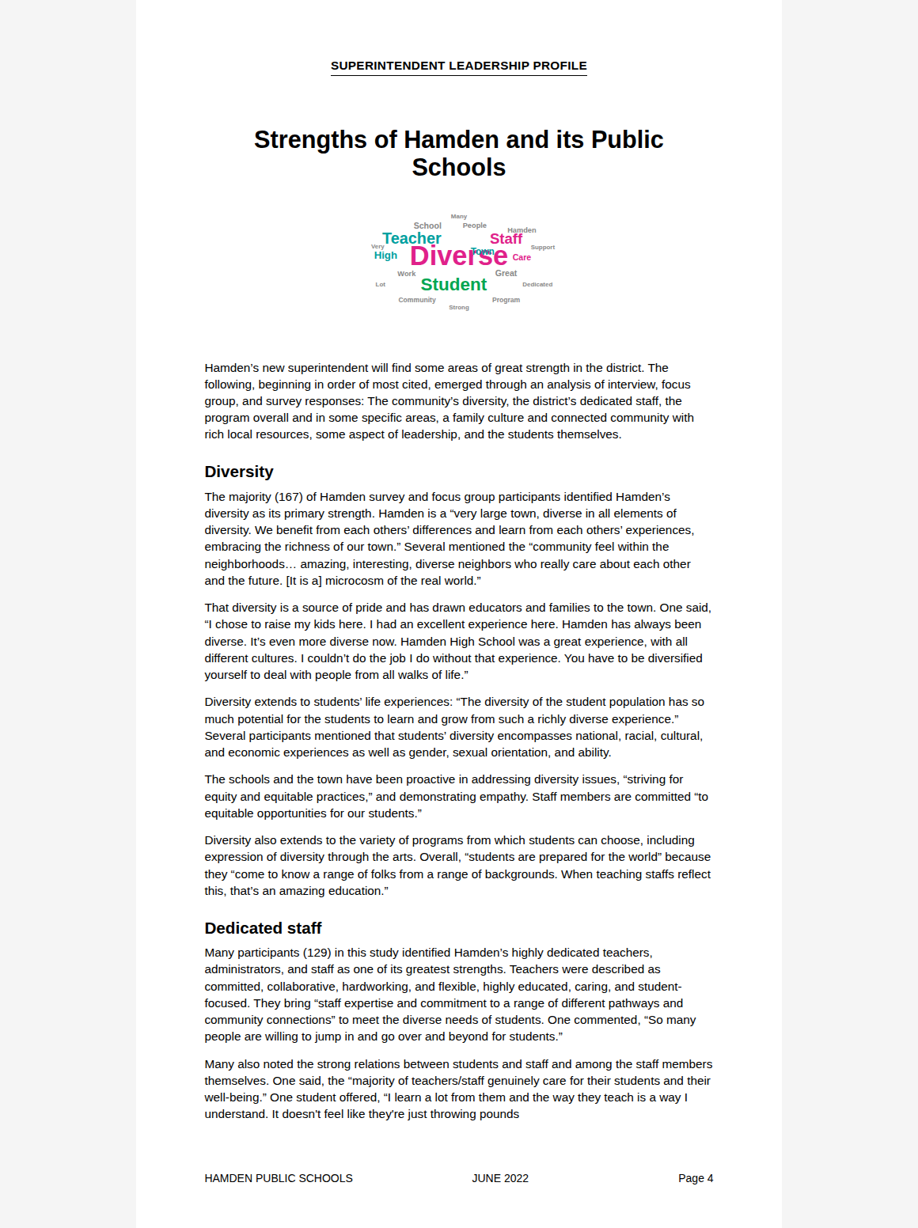SUPERINTENDENT LEADERSHIP PROFILE
Strengths of Hamden and its Public Schools
Hamden’s new superintendent will find some areas of great strength in the district. The following, beginning in order of most cited, emerged through an analysis of interview, focus group, and survey responses: The community’s diversity, the district’s dedicated staff, the program overall and in some specific areas, a family culture and connected community with rich local resources, some aspect of leadership, and the students themselves.
Diversity
The majority (167) of Hamden survey and focus group participants identified Hamden’s diversity as its primary strength. Hamden is a “very large town, diverse in all elements of diversity. We benefit from each others’ differences and learn from each others’ experiences, embracing the richness of our town.” Several mentioned the “community feel within the neighborhoods… amazing, interesting, diverse neighbors who really care about each other and the future. [It is a] microcosm of the real world.”
That diversity is a source of pride and has drawn educators and families to the town. One said, “I chose to raise my kids here. I had an excellent experience here. Hamden has always been diverse. It’s even more diverse now. Hamden High School was a great experience, with all different cultures. I couldn’t do the job I do without that experience. You have to be diversified yourself to deal with people from all walks of life.”
Diversity extends to students’ life experiences: “The diversity of the student population has so much potential for the students to learn and grow from such a richly diverse experience.” Several participants mentioned that students’ diversity encompasses national, racial, cultural, and economic experiences as well as gender, sexual orientation, and ability.
The schools and the town have been proactive in addressing diversity issues, “striving for equity and equitable practices,” and demonstrating empathy. Staff members are committed “to equitable opportunities for our students.”
Diversity also extends to the variety of programs from which students can choose, including expression of diversity through the arts. Overall, “students are prepared for the world” because they “come to know a range of folks from a range of backgrounds. When teaching staffs reflect this, that’s an amazing education.”
Dedicated staff
Many participants (129) in this study identified Hamden’s highly dedicated teachers, administrators, and staff as one of its greatest strengths. Teachers were described as committed, collaborative, hardworking, and flexible, highly educated, caring, and student-focused. They bring “staff expertise and commitment to a range of different pathways and community connections” to meet the diverse needs of students. One commented, “So many people are willing to jump in and go over and beyond for students.”
Many also noted the strong relations between students and staff and among the staff members themselves. One said, the “majority of teachers/staff genuinely care for their students and their well-being.” One student offered, “I learn a lot from them and the way they teach is a way I understand. It doesn't feel like they're just throwing pounds
HAMDEN PUBLIC SCHOOLS
JUNE 2022
Page 4